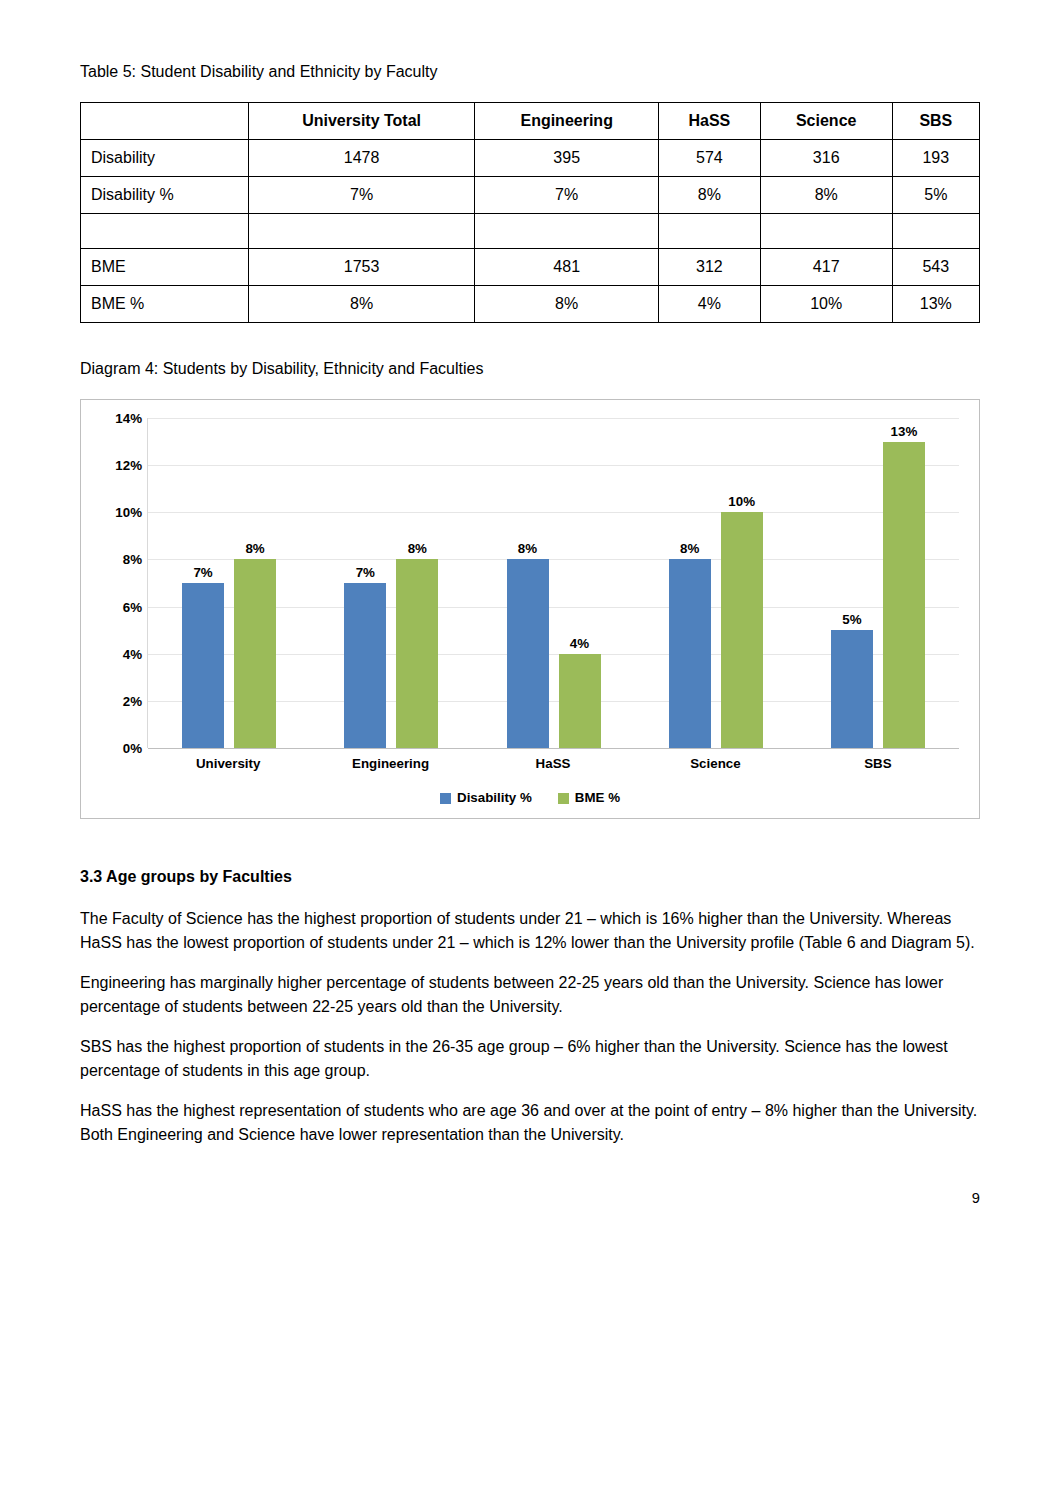Table 5: Student Disability and Ethnicity by Faculty
| | University Total | Engineering | HaSS | Science | SBS |
| --- | --- | --- | --- | --- | --- |
| Disability | 1478 | 395 | 574 | 316 | 193 |
| Disability % | 7% | 7% | 8% | 8% | 5% |
| BME | 1753 | 481 | 312 | 417 | 543 |
| BME % | 8% | 8% | 4% | 10% | 13% |
Diagram 4: Students by Disability, Ethnicity and Faculties
14%
12%
10%
8%
6%
4%
2%
0%
7%
8%
7%
8%
8%
4%
8%
10%
5%
13%
University
Engineering
HaSS
Science
SBS
Disability %
BME %
3.3 Age groups by Faculties
The Faculty of Science has the highest proportion of students under 21 – which is 16% higher than the University. Whereas HaSS has the lowest proportion of students under 21 – which is 12% lower than the University profile (Table 6 and Diagram 5).
Engineering has marginally higher percentage of students between 22-25 years old than the University. Science has lower percentage of students between 22-25 years old than the University.
SBS has the highest proportion of students in the 26-35 age group – 6% higher than the University. Science has the lowest percentage of students in this age group.
HaSS has the highest representation of students who are age 36 and over at the point of entry – 8% higher than the University. Both Engineering and Science have lower representation than the University.
9